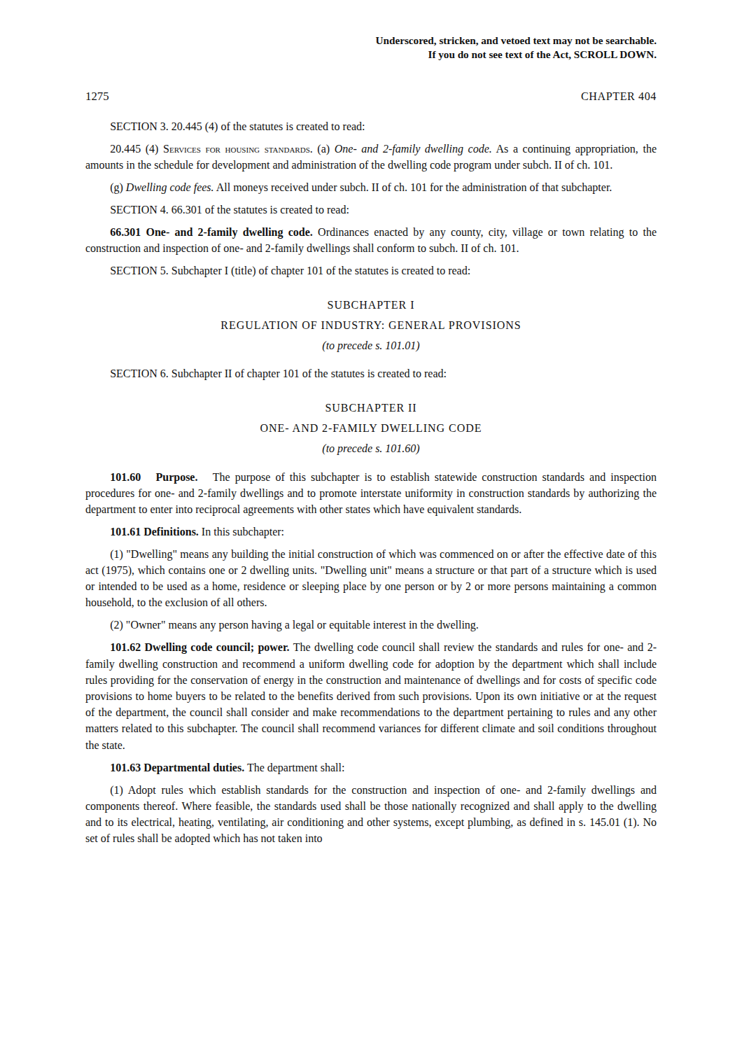Underscored, stricken, and vetoed text may not be searchable.
If you do not see text of the Act, SCROLL DOWN.
1275 CHAPTER 404
SECTION 3. 20.445 (4) of the statutes is created to read:
20.445 (4) Services for housing standards. (a) One- and 2-family dwelling code. As a continuing appropriation, the amounts in the schedule for development and administration of the dwelling code program under subch. II of ch. 101.
(g) Dwelling code fees. All moneys received under subch. II of ch. 101 for the administration of that subchapter.
SECTION 4. 66.301 of the statutes is created to read:
66.301 One- and 2-family dwelling code. Ordinances enacted by any county, city, village or town relating to the construction and inspection of one- and 2-family dwellings shall conform to subch. II of ch. 101.
SECTION 5. Subchapter I (title) of chapter 101 of the statutes is created to read:
SUBCHAPTER I REGULATION OF INDUSTRY: GENERAL PROVISIONS
(to precede s. 101.01)
SECTION 6. Subchapter II of chapter 101 of the statutes is created to read:
SUBCHAPTER II ONE- AND 2-FAMILY DWELLING CODE
(to precede s. 101.60)
101.60 Purpose. The purpose of this subchapter is to establish statewide construction standards and inspection procedures for one- and 2-family dwellings and to promote interstate uniformity in construction standards by authorizing the department to enter into reciprocal agreements with other states which have equivalent standards.
101.61 Definitions. In this subchapter:
(1) "Dwelling" means any building the initial construction of which was commenced on or after the effective date of this act (1975), which contains one or 2 dwelling units. "Dwelling unit" means a structure or that part of a structure which is used or intended to be used as a home, residence or sleeping place by one person or by 2 or more persons maintaining a common household, to the exclusion of all others.
(2) "Owner" means any person having a legal or equitable interest in the dwelling.
101.62 Dwelling code council; power. The dwelling code council shall review the standards and rules for one- and 2-family dwelling construction and recommend a uniform dwelling code for adoption by the department which shall include rules providing for the conservation of energy in the construction and maintenance of dwellings and for costs of specific code provisions to home buyers to be related to the benefits derived from such provisions. Upon its own initiative or at the request of the department, the council shall consider and make recommendations to the department pertaining to rules and any other matters related to this subchapter. The council shall recommend variances for different climate and soil conditions throughout the state.
101.63 Departmental duties. The department shall:
(1) Adopt rules which establish standards for the construction and inspection of one- and 2-family dwellings and components thereof. Where feasible, the standards used shall be those nationally recognized and shall apply to the dwelling and to its electrical, heating, ventilating, air conditioning and other systems, except plumbing, as defined in s. 145.01 (1). No set of rules shall be adopted which has not taken into